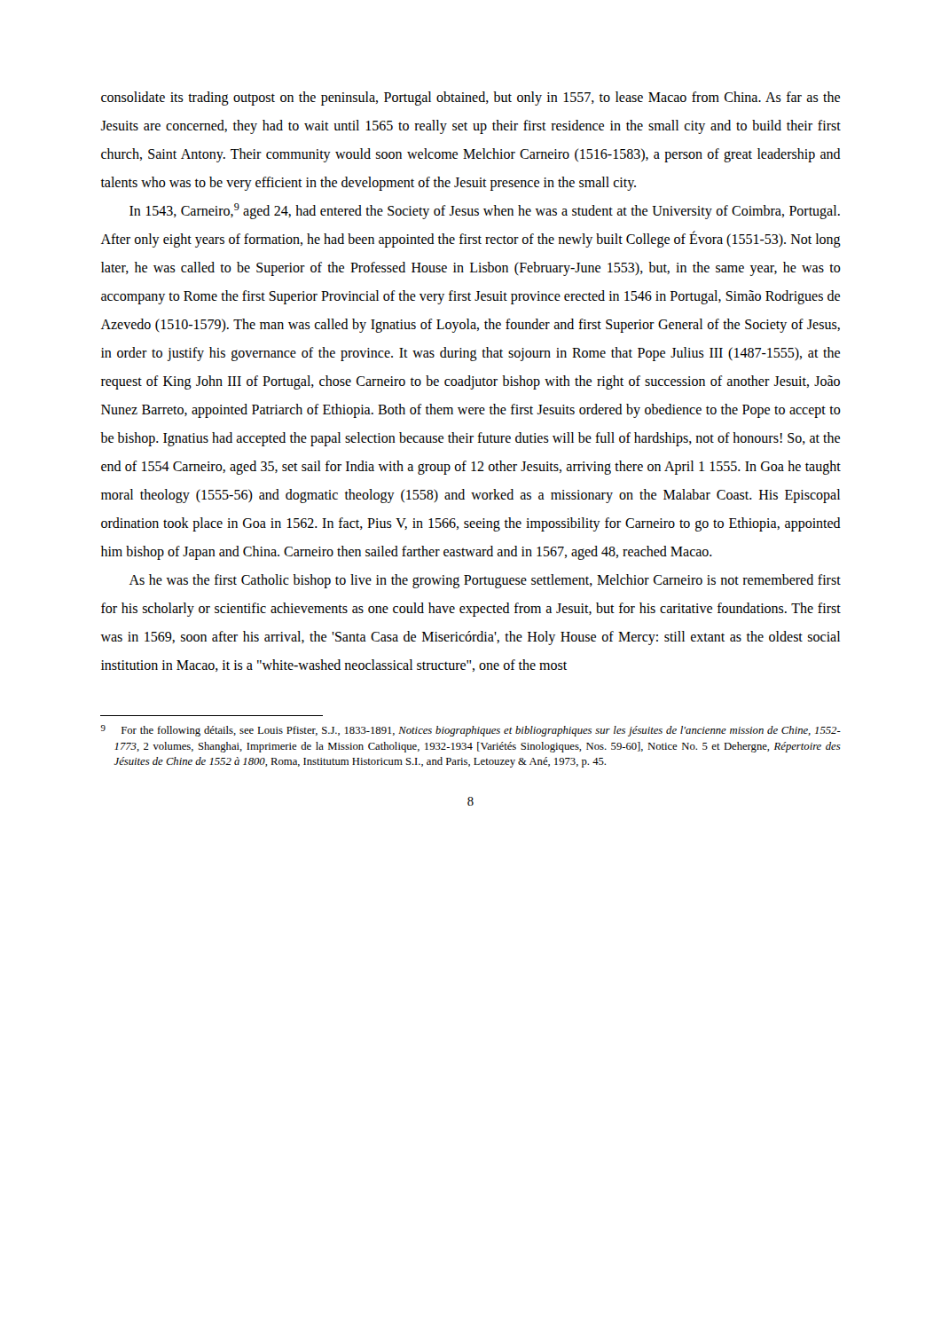consolidate its trading outpost on the peninsula, Portugal obtained, but only in 1557, to lease Macao from China. As far as the Jesuits are concerned, they had to wait until 1565 to really set up their first residence in the small city and to build their first church, Saint Antony. Their community would soon welcome Melchior Carneiro (1516-1583), a person of great leadership and talents who was to be very efficient in the development of the Jesuit presence in the small city.
In 1543, Carneiro,9 aged 24, had entered the Society of Jesus when he was a student at the University of Coimbra, Portugal. After only eight years of formation, he had been appointed the first rector of the newly built College of Évora (1551-53). Not long later, he was called to be Superior of the Professed House in Lisbon (February-June 1553), but, in the same year, he was to accompany to Rome the first Superior Provincial of the very first Jesuit province erected in 1546 in Portugal, Simão Rodrigues de Azevedo (1510-1579). The man was called by Ignatius of Loyola, the founder and first Superior General of the Society of Jesus, in order to justify his governance of the province. It was during that sojourn in Rome that Pope Julius III (1487-1555), at the request of King John III of Portugal, chose Carneiro to be coadjutor bishop with the right of succession of another Jesuit, João Nunez Barreto, appointed Patriarch of Ethiopia. Both of them were the first Jesuits ordered by obedience to the Pope to accept to be bishop. Ignatius had accepted the papal selection because their future duties will be full of hardships, not of honours! So, at the end of 1554 Carneiro, aged 35, set sail for India with a group of 12 other Jesuits, arriving there on April 1 1555. In Goa he taught moral theology (1555-56) and dogmatic theology (1558) and worked as a missionary on the Malabar Coast. His Episcopal ordination took place in Goa in 1562. In fact, Pius V, in 1566, seeing the impossibility for Carneiro to go to Ethiopia, appointed him bishop of Japan and China. Carneiro then sailed farther eastward and in 1567, aged 48, reached Macao.
As he was the first Catholic bishop to live in the growing Portuguese settlement, Melchior Carneiro is not remembered first for his scholarly or scientific achievements as one could have expected from a Jesuit, but for his caritative foundations. The first was in 1569, soon after his arrival, the 'Santa Casa de Misericórdia', the Holy House of Mercy: still extant as the oldest social institution in Macao, it is a "white-washed neoclassical structure", one of the most
9 For the following détails, see Louis Pfister, S.J., 1833-1891, Notices biographiques et bibliographiques sur les jésuites de l'ancienne mission de Chine, 1552-1773, 2 volumes, Shanghai, Imprimerie de la Mission Catholique, 1932-1934 [Variétés Sinologiques, Nos. 59-60], Notice No. 5 et Dehergne, Répertoire des Jésuites de Chine de 1552 à 1800, Roma, Institutum Historicum S.I., and Paris, Letouzey & Ané, 1973, p. 45.
8